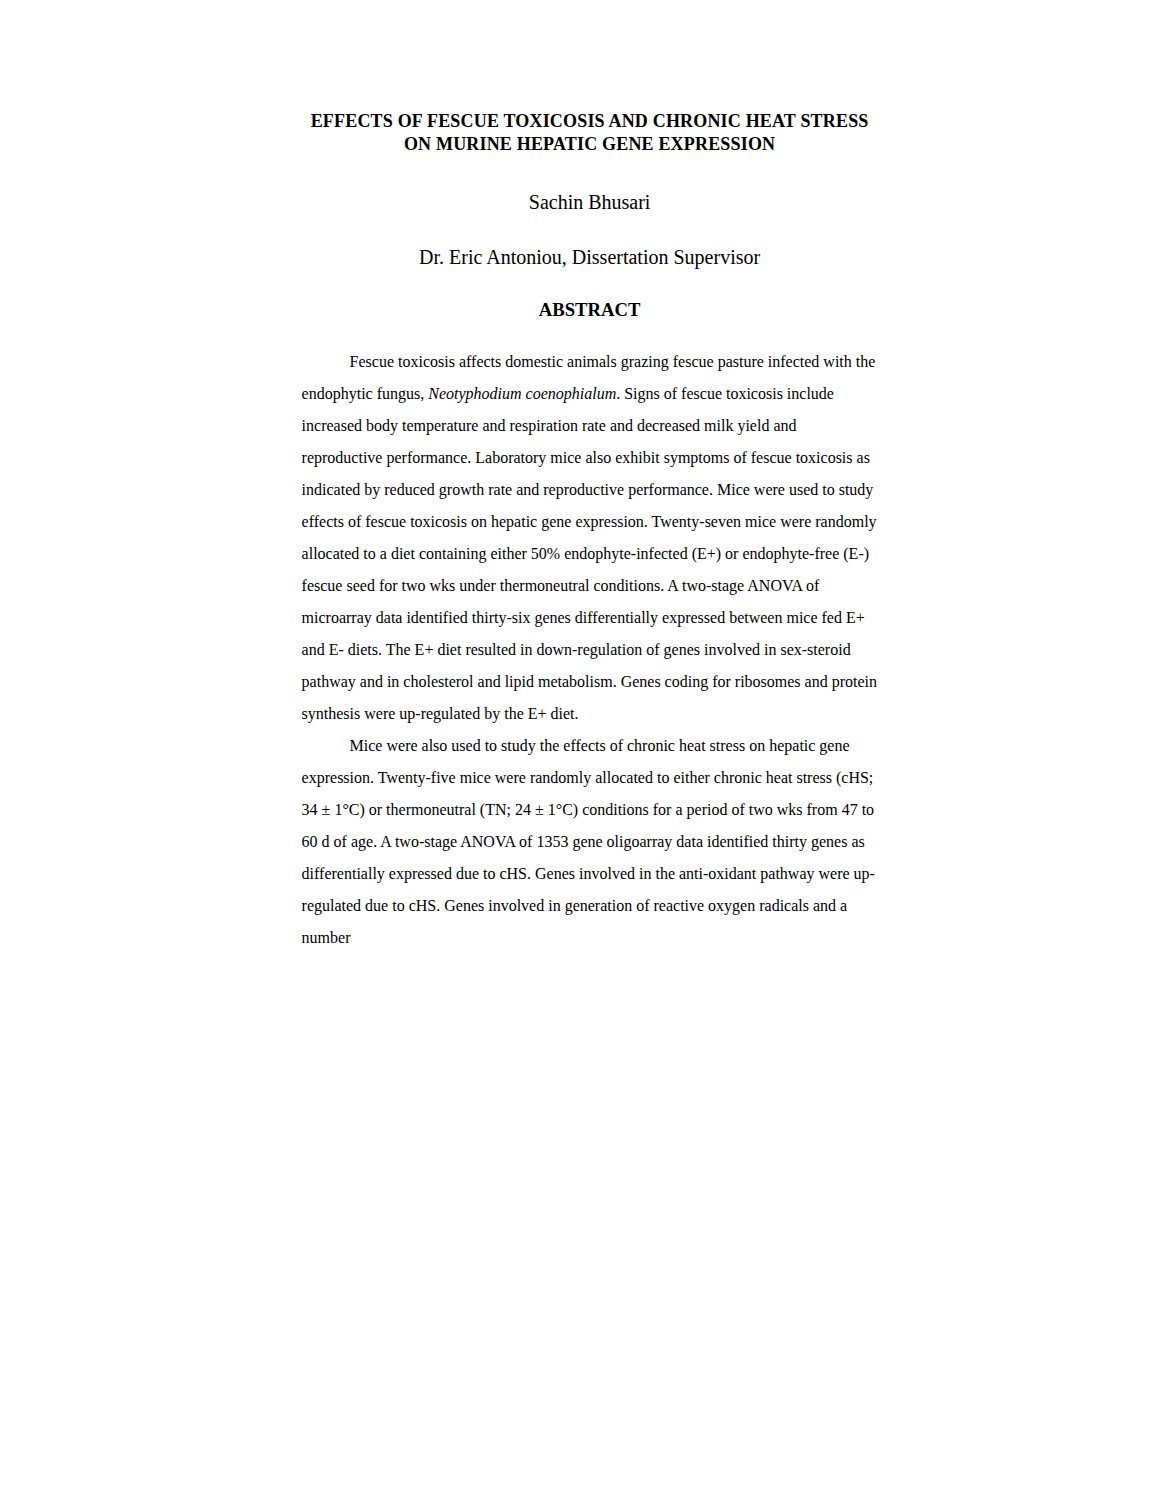EFFECTS OF FESCUE TOXICOSIS AND CHRONIC HEAT STRESS
ON MURINE HEPATIC GENE EXPRESSION
Sachin Bhusari
Dr. Eric Antoniou, Dissertation Supervisor
ABSTRACT
Fescue toxicosis affects domestic animals grazing fescue pasture infected with the endophytic fungus, Neotyphodium coenophialum. Signs of fescue toxicosis include increased body temperature and respiration rate and decreased milk yield and reproductive performance. Laboratory mice also exhibit symptoms of fescue toxicosis as indicated by reduced growth rate and reproductive performance. Mice were used to study effects of fescue toxicosis on hepatic gene expression. Twenty-seven mice were randomly allocated to a diet containing either 50% endophyte-infected (E+) or endophyte-free (E-) fescue seed for two wks under thermoneutral conditions. A two-stage ANOVA of microarray data identified thirty-six genes differentially expressed between mice fed E+ and E- diets. The E+ diet resulted in down-regulation of genes involved in sex-steroid pathway and in cholesterol and lipid metabolism. Genes coding for ribosomes and protein synthesis were up-regulated by the E+ diet.
Mice were also used to study the effects of chronic heat stress on hepatic gene expression. Twenty-five mice were randomly allocated to either chronic heat stress (cHS; 34 ± 1°C) or thermoneutral (TN; 24 ± 1°C) conditions for a period of two wks from 47 to 60 d of age. A two-stage ANOVA of 1353 gene oligoarray data identified thirty genes as differentially expressed due to cHS. Genes involved in the anti-oxidant pathway were up-regulated due to cHS. Genes involved in generation of reactive oxygen radicals and a number